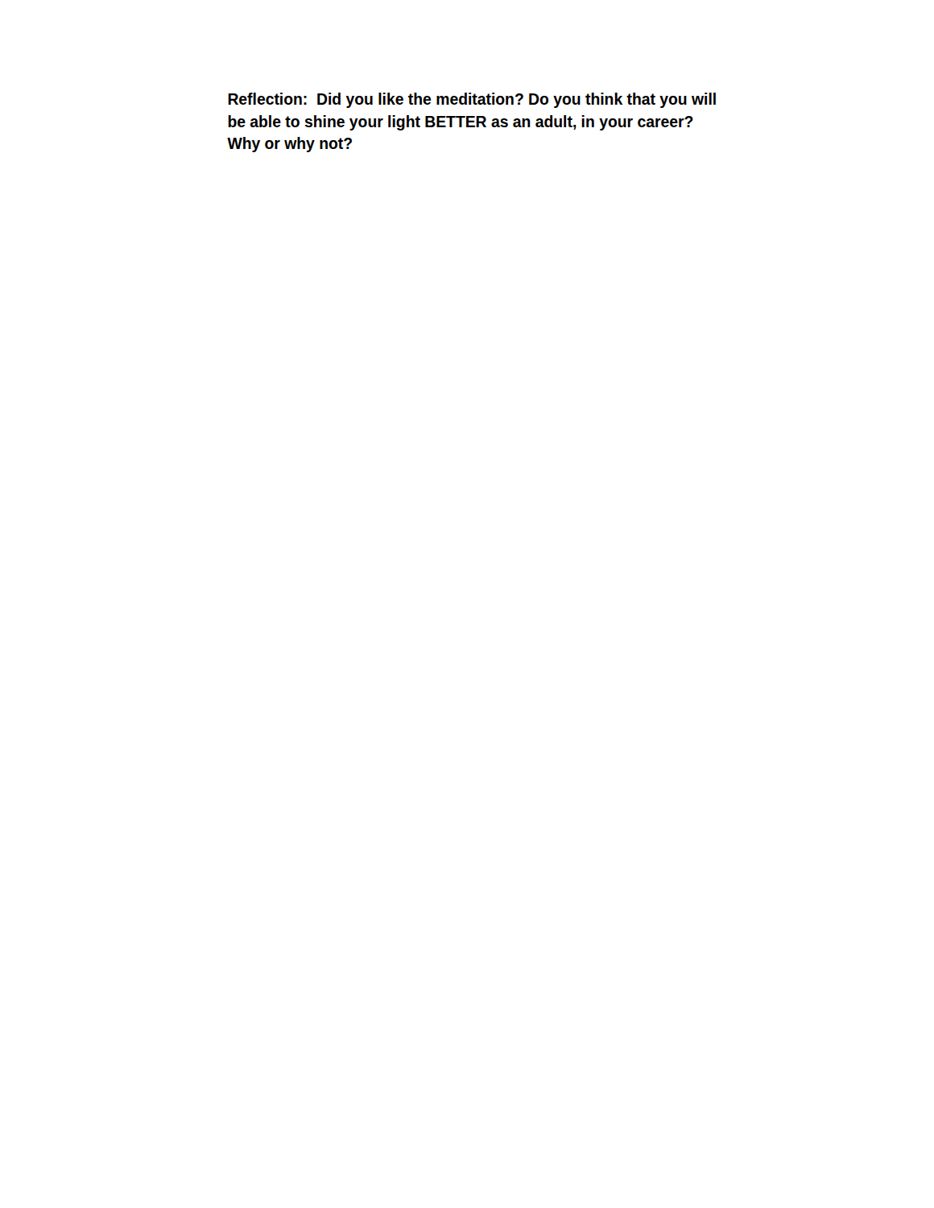Reflection: Did you like the meditation? Do you think that you will be able to shine your light BETTER as an adult, in your career? Why or why not?